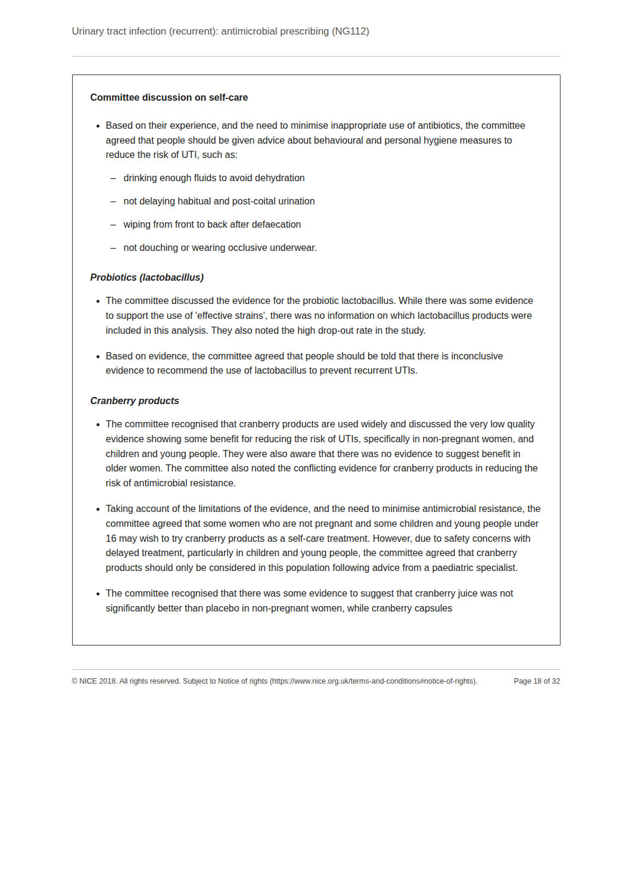Urinary tract infection (recurrent): antimicrobial prescribing (NG112)
Committee discussion on self-care
Based on their experience, and the need to minimise inappropriate use of antibiotics, the committee agreed that people should be given advice about behavioural and personal hygiene measures to reduce the risk of UTI, such as:
drinking enough fluids to avoid dehydration
not delaying habitual and post-coital urination
wiping from front to back after defaecation
not douching or wearing occlusive underwear.
Probiotics (lactobacillus)
The committee discussed the evidence for the probiotic lactobacillus. While there was some evidence to support the use of 'effective strains', there was no information on which lactobacillus products were included in this analysis. They also noted the high drop-out rate in the study.
Based on evidence, the committee agreed that people should be told that there is inconclusive evidence to recommend the use of lactobacillus to prevent recurrent UTIs.
Cranberry products
The committee recognised that cranberry products are used widely and discussed the very low quality evidence showing some benefit for reducing the risk of UTIs, specifically in non-pregnant women, and children and young people. They were also aware that there was no evidence to suggest benefit in older women. The committee also noted the conflicting evidence for cranberry products in reducing the risk of antimicrobial resistance.
Taking account of the limitations of the evidence, and the need to minimise antimicrobial resistance, the committee agreed that some women who are not pregnant and some children and young people under 16 may wish to try cranberry products as a self-care treatment. However, due to safety concerns with delayed treatment, particularly in children and young people, the committee agreed that cranberry products should only be considered in this population following advice from a paediatric specialist.
The committee recognised that there was some evidence to suggest that cranberry juice was not significantly better than placebo in non-pregnant women, while cranberry capsules
© NICE 2018. All rights reserved. Subject to Notice of rights (https://www.nice.org.uk/terms-and-conditions#notice-of-rights).
Page 18 of 32